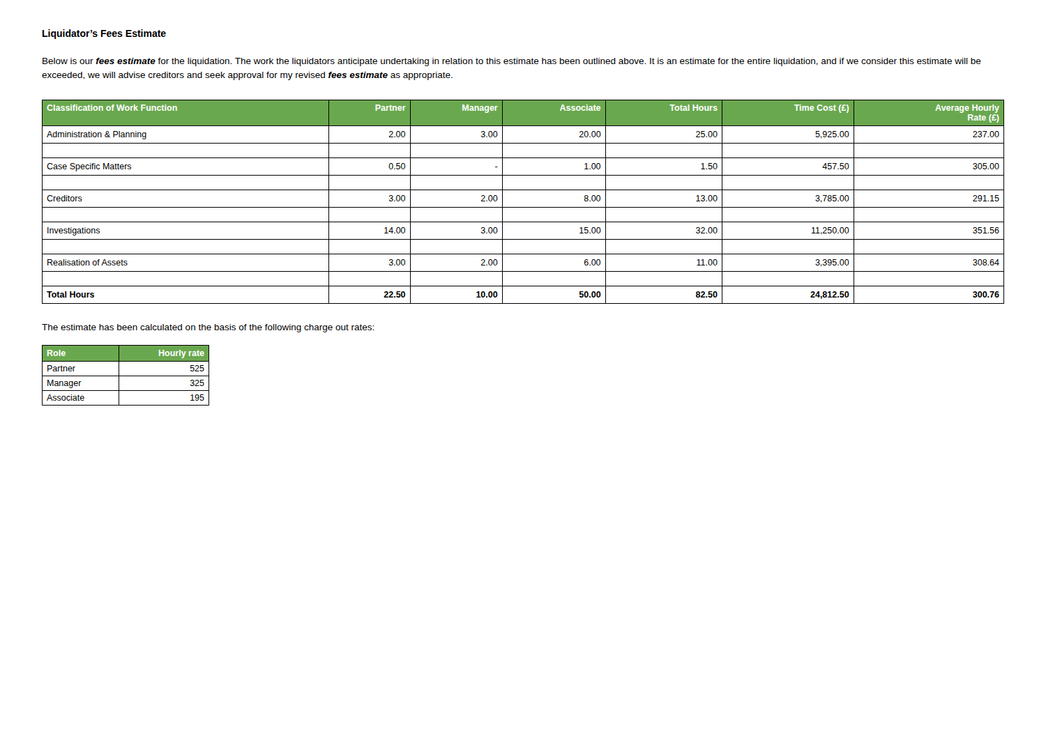Liquidator’s Fees Estimate
Below is our fees estimate for the liquidation. The work the liquidators anticipate undertaking in relation to this estimate has been outlined above. It is an estimate for the entire liquidation, and if we consider this estimate will be exceeded, we will advise creditors and seek approval for my revised fees estimate as appropriate.
| Classification of Work Function | Partner | Manager | Associate | Total Hours | Time Cost (£) | Average Hourly Rate (£) |
| --- | --- | --- | --- | --- | --- | --- |
| Administration & Planning | 2.00 | 3.00 | 20.00 | 25.00 | 5,925.00 | 237.00 |
| Case Specific Matters | 0.50 | - | 1.00 | 1.50 | 457.50 | 305.00 |
| Creditors | 3.00 | 2.00 | 8.00 | 13.00 | 3,785.00 | 291.15 |
| Investigations | 14.00 | 3.00 | 15.00 | 32.00 | 11,250.00 | 351.56 |
| Realisation of Assets | 3.00 | 2.00 | 6.00 | 11.00 | 3,395.00 | 308.64 |
| Total Hours | 22.50 | 10.00 | 50.00 | 82.50 | 24,812.50 | 300.76 |
The estimate has been calculated on the basis of the following charge out rates:
| Role | Hourly rate |
| --- | --- |
| Partner | 525 |
| Manager | 325 |
| Associate | 195 |